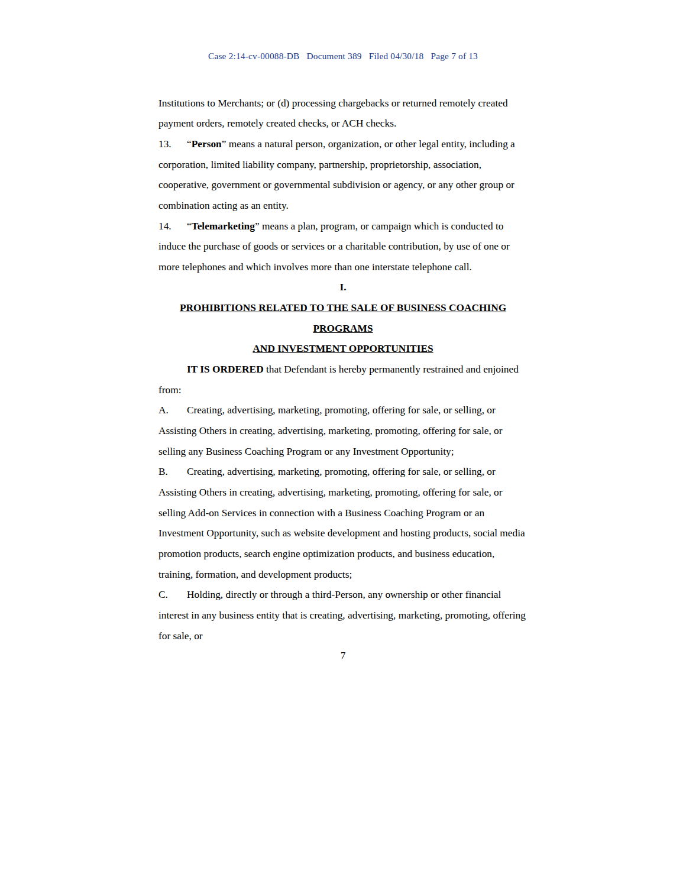Case 2:14-cv-00088-DB Document 389 Filed 04/30/18 Page 7 of 13
Institutions to Merchants; or (d) processing chargebacks or returned remotely created payment orders, remotely created checks, or ACH checks.
13.“Person” means a natural person, organization, or other legal entity, including a corporation, limited liability company, partnership, proprietorship, association, cooperative, government or governmental subdivision or agency, or any other group or combination acting as an entity.
14.“Telemarketing” means a plan, program, or campaign which is conducted to induce the purchase of goods or services or a charitable contribution, by use of one or more telephones and which involves more than one interstate telephone call.
I.
PROHIBITIONS RELATED TO THE SALE OF BUSINESS COACHING PROGRAMS
AND INVESTMENT OPPORTUNITIES
IT IS ORDERED that Defendant is hereby permanently restrained and enjoined from:
A. Creating, advertising, marketing, promoting, offering for sale, or selling, or Assisting Others in creating, advertising, marketing, promoting, offering for sale, or selling any Business Coaching Program or any Investment Opportunity;
B. Creating, advertising, marketing, promoting, offering for sale, or selling, or Assisting Others in creating, advertising, marketing, promoting, offering for sale, or selling Add-on Services in connection with a Business Coaching Program or an Investment Opportunity, such as website development and hosting products, social media promotion products, search engine optimization products, and business education, training, formation, and development products;
C. Holding, directly or through a third-Person, any ownership or other financial interest in any business entity that is creating, advertising, marketing, promoting, offering for sale, or
7